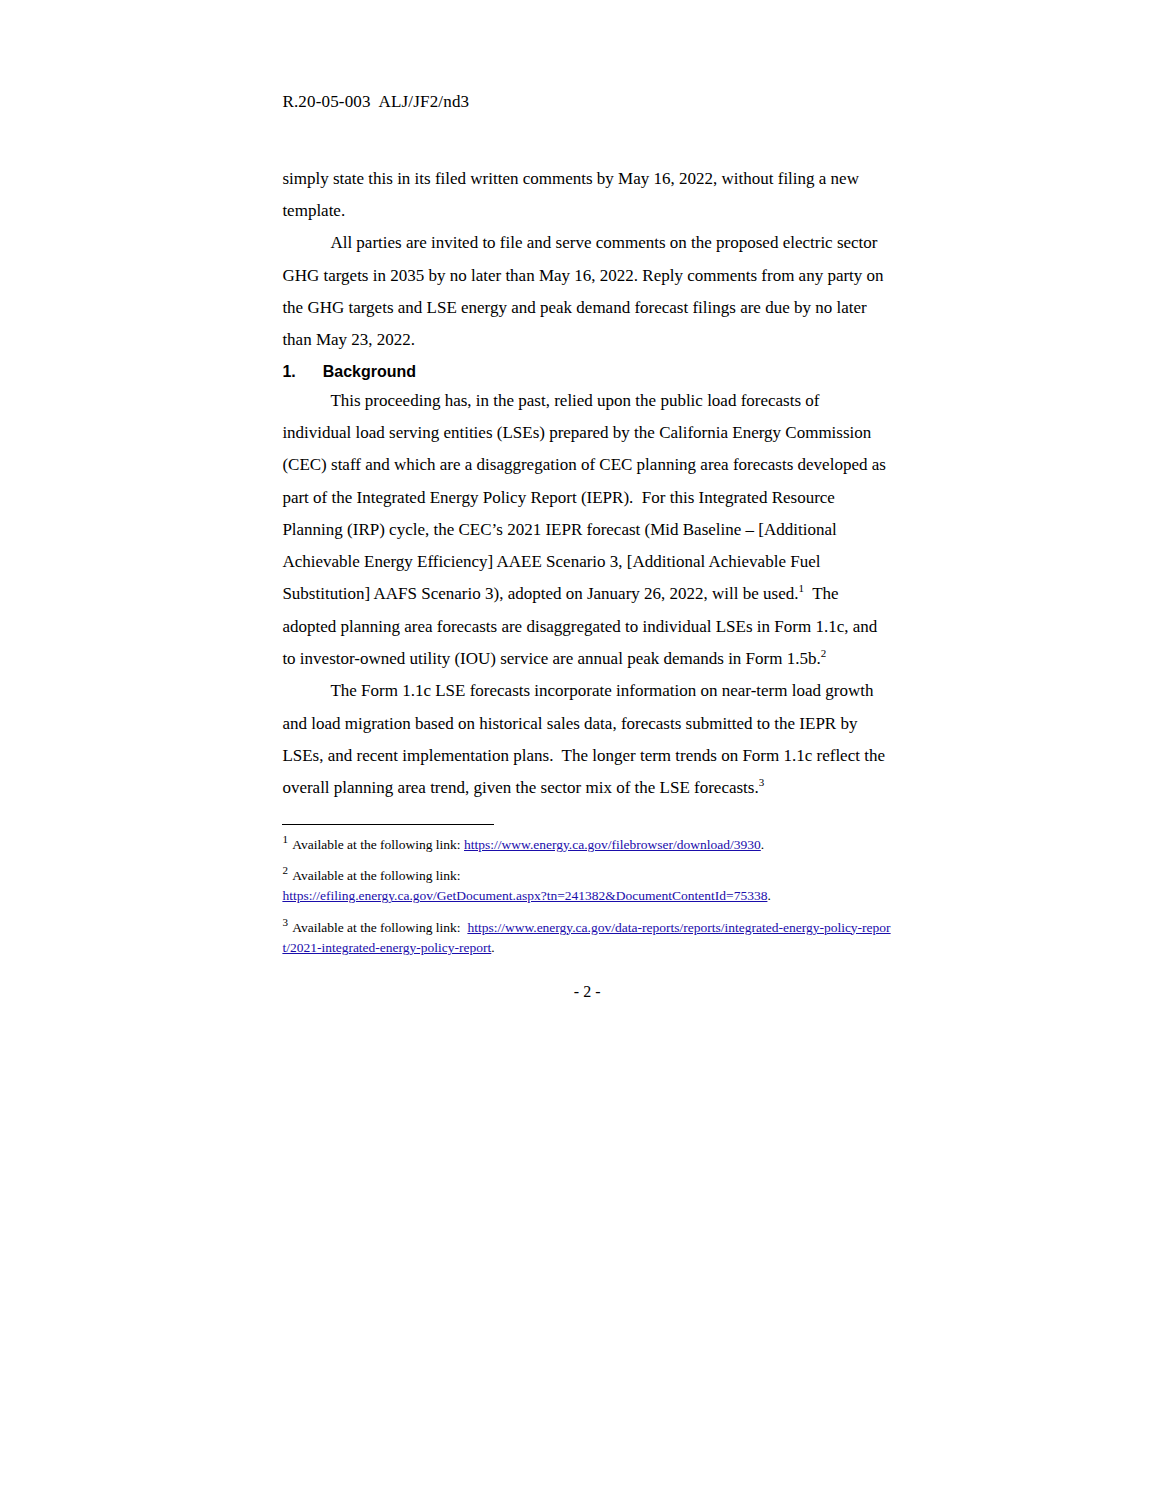R.20-05-003 ALJ/JF2/nd3
simply state this in its filed written comments by May 16, 2022, without filing a new template.
All parties are invited to file and serve comments on the proposed electric sector GHG targets in 2035 by no later than May 16, 2022. Reply comments from any party on the GHG targets and LSE energy and peak demand forecast filings are due by no later than May 23, 2022.
1. Background
This proceeding has, in the past, relied upon the public load forecasts of individual load serving entities (LSEs) prepared by the California Energy Commission (CEC) staff and which are a disaggregation of CEC planning area forecasts developed as part of the Integrated Energy Policy Report (IEPR). For this Integrated Resource Planning (IRP) cycle, the CEC’s 2021 IEPR forecast (Mid Baseline – [Additional Achievable Energy Efficiency] AAEE Scenario 3, [Additional Achievable Fuel Substitution] AAFS Scenario 3), adopted on January 26, 2022, will be used.1 The adopted planning area forecasts are disaggregated to individual LSEs in Form 1.1c, and to investor-owned utility (IOU) service are annual peak demands in Form 1.5b.2
The Form 1.1c LSE forecasts incorporate information on near-term load growth and load migration based on historical sales data, forecasts submitted to the IEPR by LSEs, and recent implementation plans. The longer term trends on Form 1.1c reflect the overall planning area trend, given the sector mix of the LSE forecasts.3
1 Available at the following link: https://www.energy.ca.gov/filebrowser/download/3930.
2 Available at the following link:
https://efiling.energy.ca.gov/GetDocument.aspx?tn=241382&DocumentContentId=75338.
3 Available at the following link: https://www.energy.ca.gov/data-reports/reports/integrated-energy-policy-report/2021-integrated-energy-policy-report.
- 2 -